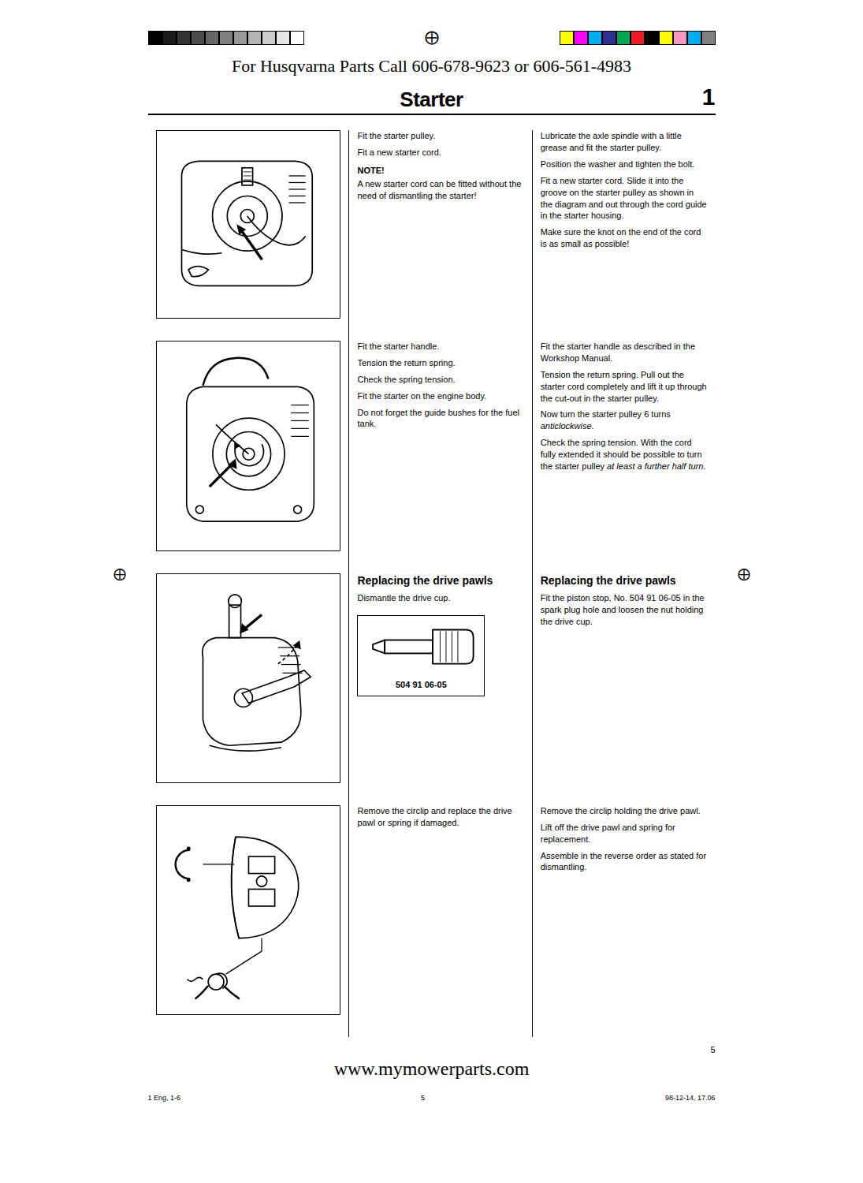⨁
For Husqvarna Parts Call 606-678-9623 or 606-561-4983
Starter
1
| | Fit the starter pulley. Fit a new starter cord. NOTE! A new starter cord can be fitted without the need of dismantling the starter! | Lubricate the axle spindle with a little grease and fit the starter pulley. Position the washer and tighten the bolt. Fit a new starter cord. Slide it into the groove on the starter pulley as shown in the diagram and out through the cord guide in the starter housing. Make sure the knot on the end of the cord is as small as possible! |
| | Fit the starter handle. Tension the return spring. Check the spring tension. Fit the starter on the engine body. Do not forget the guide bushes for the fuel tank. | Fit the starter handle as described in the Workshop Manual. Tension the return spring. Pull out the starter cord completely and lift it up through the cut-out in the starter pulley. Now turn the starter pulley 6 turns anticlockwise. Check the spring tension. With the cord fully extended it should be possible to turn the starter pulley at least a further half turn. |
| | Replacing the drive pawls Dismantle the drive cup. 504 91 06-05 | Replacing the drive pawls Fit the piston stop, No. 504 91 06-05 in the spark plug hole and loosen the nut holding the drive cup. |
| | Remove the circlip and replace the drive pawl or spring if damaged. | Remove the circlip holding the drive pawl. Lift off the drive pawl and spring for replacement. Assemble in the reverse order as stated for dismantling. |
5
www.mymowerparts.com
1 Eng, 1-6 5 98-12-14, 17.06
⨁
⨁